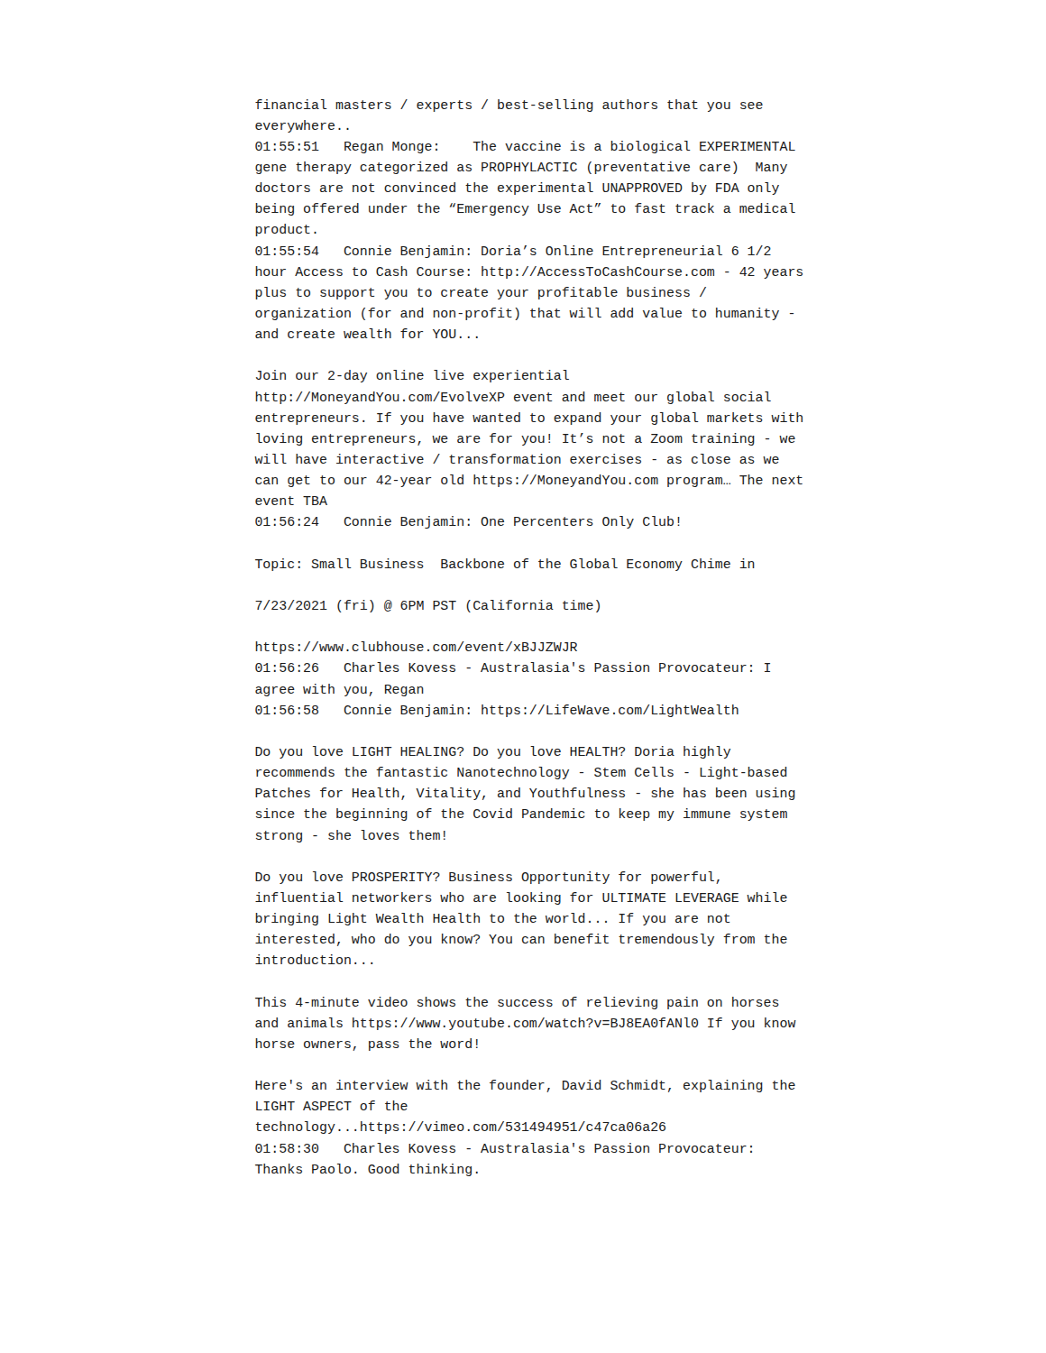financial masters / experts / best-selling authors that you see everywhere..
01:55:51 Regan Monge: The vaccine is a biological EXPERIMENTAL gene therapy categorized as PROPHYLACTIC (preventative care) Many doctors are not convinced the experimental UNAPPROVED by FDA only being offered under the “Emergency Use Act” to fast track a medical product.
01:55:54 Connie Benjamin: Doria’s Online Entrepreneurial 6 1/2 hour Access to Cash Course: http://AccessToCashCourse.com - 42 years plus to support you to create your profitable business / organization (for and non-profit) that will add value to humanity - and create wealth for YOU...
Join our 2-day online live experiential http://MoneyandYou.com/EvolveXP event and meet our global social entrepreneurs. If you have wanted to expand your global markets with loving entrepreneurs, we are for you! It’s not a Zoom training - we will have interactive / transformation exercises - as close as we can get to our 42-year old https://MoneyandYou.com program… The next event TBA
01:56:24 Connie Benjamin: One Percenters Only Club!
Topic: Small Business Backbone of the Global Economy Chime in
7/23/2021 (fri) @ 6PM PST (California time)
https://www.clubhouse.com/event/xBJJZWJR
01:56:26 Charles Kovess - Australasia's Passion Provocateur: I agree with you, Regan
01:56:58 Connie Benjamin: https://LifeWave.com/LightWealth
Do you love LIGHT HEALING? Do you love HEALTH? Doria highly recommends the fantastic Nanotechnology - Stem Cells - Light-based Patches for Health, Vitality, and Youthfulness - she has been using since the beginning of the Covid Pandemic to keep my immune system strong - she loves them!
Do you love PROSPERITY? Business Opportunity for powerful, influential networkers who are looking for ULTIMATE LEVERAGE while bringing Light Wealth Health to the world... If you are not interested, who do you know? You can benefit tremendously from the introduction...
This 4-minute video shows the success of relieving pain on horses and animals https://www.youtube.com/watch?v=BJ8EA0fANl0 If you know horse owners, pass the word!
Here's an interview with the founder, David Schmidt, explaining the LIGHT ASPECT of the technology...https://vimeo.com/531494951/c47ca06a26
01:58:30 Charles Kovess - Australasia's Passion Provocateur: Thanks Paolo. Good thinking.